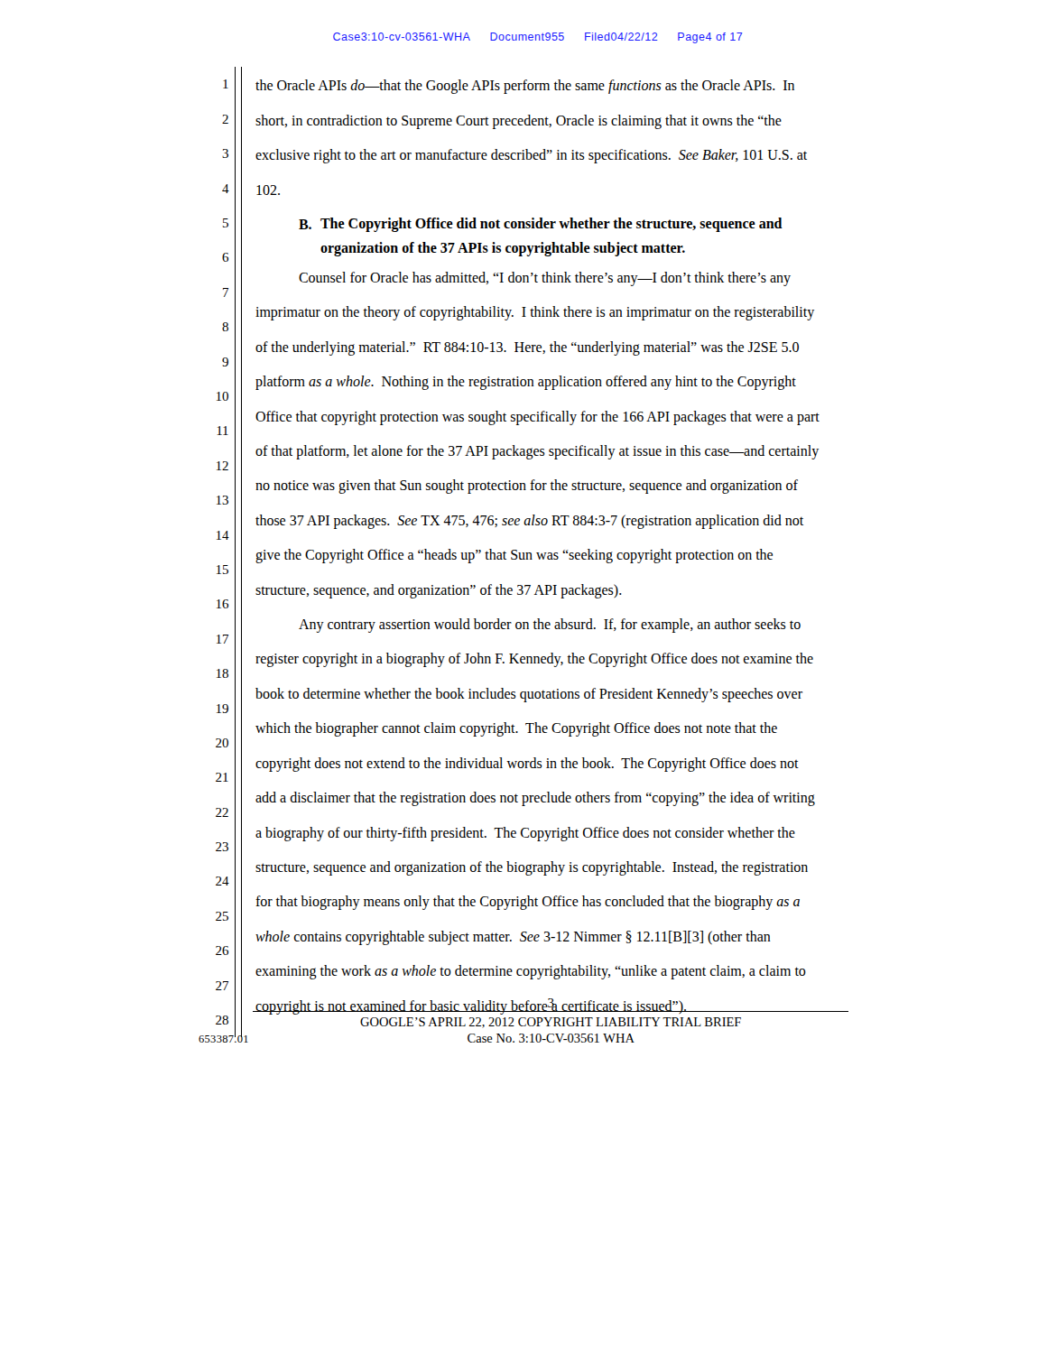Case3:10-cv-03561-WHA Document955 Filed04/22/12 Page4 of 17
1
2
3
4
5
6
7
8
9
10
11
12
13
14
15
16
17
18
19
20
21
22
23
24
25
26
27
28
the Oracle APIs do—that the Google APIs perform the same functions as the Oracle APIs. In
short, in contradiction to Supreme Court precedent, Oracle is claiming that it owns the “the
exclusive right to the art or manufacture described” in its specifications. See Baker, 101 U.S. at
102.
B.
The Copyright Office did not consider whether the structure, sequence and organization of the 37 APIs is copyrightable subject matter.
Counsel for Oracle has admitted, “I don’t think there’s any—I don’t think there’s any
imprimatur on the theory of copyrightability. I think there is an imprimatur on the registerability
of the underlying material.” RT 884:10-13. Here, the “underlying material” was the J2SE 5.0
platform as a whole. Nothing in the registration application offered any hint to the Copyright
Office that copyright protection was sought specifically for the 166 API packages that were a part
of that platform, let alone for the 37 API packages specifically at issue in this case—and certainly
no notice was given that Sun sought protection for the structure, sequence and organization of
those 37 API packages. See TX 475, 476; see also RT 884:3-7 (registration application did not
give the Copyright Office a “heads up” that Sun was “seeking copyright protection on the
structure, sequence, and organization” of the 37 API packages).
Any contrary assertion would border on the absurd. If, for example, an author seeks to
register copyright in a biography of John F. Kennedy, the Copyright Office does not examine the
book to determine whether the book includes quotations of President Kennedy’s speeches over
which the biographer cannot claim copyright. The Copyright Office does not note that the
copyright does not extend to the individual words in the book. The Copyright Office does not
add a disclaimer that the registration does not preclude others from “copying” the idea of writing
a biography of our thirty-fifth president. The Copyright Office does not consider whether the
structure, sequence and organization of the biography is copyrightable. Instead, the registration
for that biography means only that the Copyright Office has concluded that the biography as a
whole contains copyrightable subject matter. See 3-12 Nimmer § 12.11[B][3] (other than
examining the work as a whole to determine copyrightability, “unlike a patent claim, a claim to
copyright is not examined for basic validity before a certificate is issued”).
3
GOOGLE’S APRIL 22, 2012 COPYRIGHT LIABILITY TRIAL BRIEF
Case No. 3:10-CV-03561 WHA
653387.01